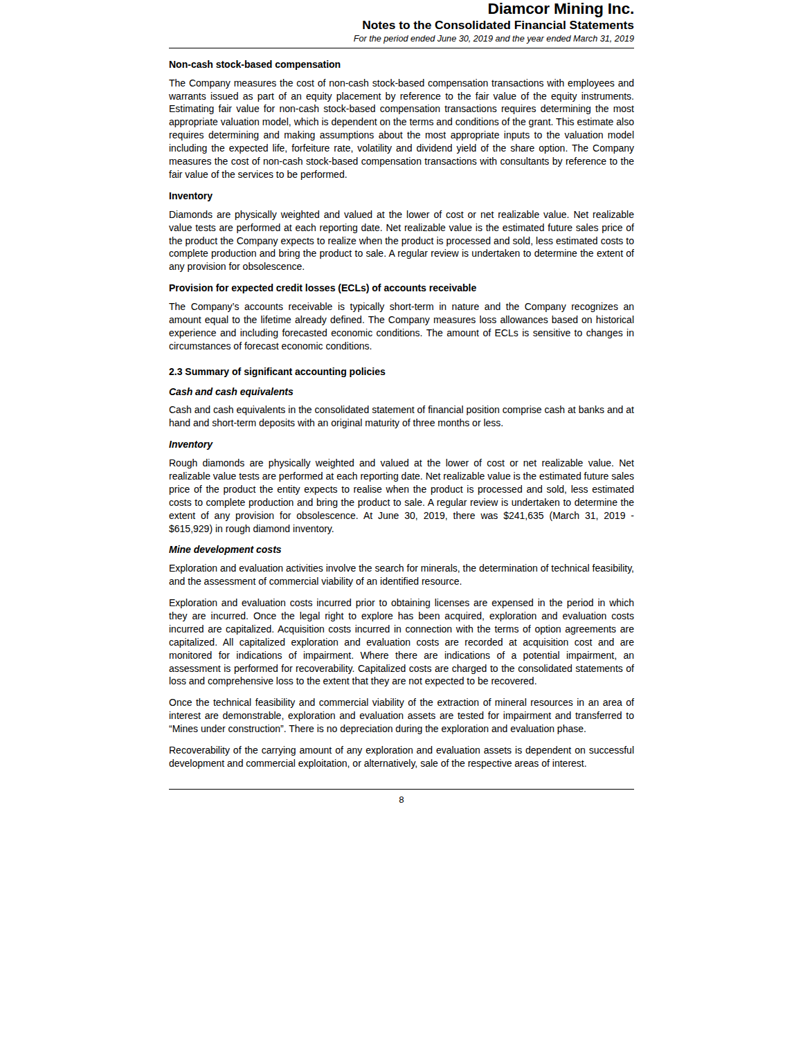Diamcor Mining Inc.
Notes to the Consolidated Financial Statements
For the period ended June 30, 2019 and the year ended March 31, 2019
Non-cash stock-based compensation
The Company measures the cost of non-cash stock-based compensation transactions with employees and warrants issued as part of an equity placement by reference to the fair value of the equity instruments. Estimating fair value for non-cash stock-based compensation transactions requires determining the most appropriate valuation model, which is dependent on the terms and conditions of the grant. This estimate also requires determining and making assumptions about the most appropriate inputs to the valuation model including the expected life, forfeiture rate, volatility and dividend yield of the share option. The Company measures the cost of non-cash stock-based compensation transactions with consultants by reference to the fair value of the services to be performed.
Inventory
Diamonds are physically weighted and valued at the lower of cost or net realizable value. Net realizable value tests are performed at each reporting date. Net realizable value is the estimated future sales price of the product the Company expects to realize when the product is processed and sold, less estimated costs to complete production and bring the product to sale. A regular review is undertaken to determine the extent of any provision for obsolescence.
Provision for expected credit losses (ECLs) of accounts receivable
The Company’s accounts receivable is typically short-term in nature and the Company recognizes an amount equal to the lifetime already defined. The Company measures loss allowances based on historical experience and including forecasted economic conditions. The amount of ECLs is sensitive to changes in circumstances of forecast economic conditions.
2.3 Summary of significant accounting policies
Cash and cash equivalents
Cash and cash equivalents in the consolidated statement of financial position comprise cash at banks and at hand and short-term deposits with an original maturity of three months or less.
Inventory
Rough diamonds are physically weighted and valued at the lower of cost or net realizable value. Net realizable value tests are performed at each reporting date. Net realizable value is the estimated future sales price of the product the entity expects to realise when the product is processed and sold, less estimated costs to complete production and bring the product to sale. A regular review is undertaken to determine the extent of any provision for obsolescence. At June 30, 2019, there was $241,635 (March 31, 2019 - $615,929) in rough diamond inventory.
Mine development costs
Exploration and evaluation activities involve the search for minerals, the determination of technical feasibility, and the assessment of commercial viability of an identified resource.
Exploration and evaluation costs incurred prior to obtaining licenses are expensed in the period in which they are incurred. Once the legal right to explore has been acquired, exploration and evaluation costs incurred are capitalized. Acquisition costs incurred in connection with the terms of option agreements are capitalized. All capitalized exploration and evaluation costs are recorded at acquisition cost and are monitored for indications of impairment. Where there are indications of a potential impairment, an assessment is performed for recoverability. Capitalized costs are charged to the consolidated statements of loss and comprehensive loss to the extent that they are not expected to be recovered.
Once the technical feasibility and commercial viability of the extraction of mineral resources in an area of interest are demonstrable, exploration and evaluation assets are tested for impairment and transferred to “Mines under construction”. There is no depreciation during the exploration and evaluation phase.
Recoverability of the carrying amount of any exploration and evaluation assets is dependent on successful development and commercial exploitation, or alternatively, sale of the respective areas of interest.
8